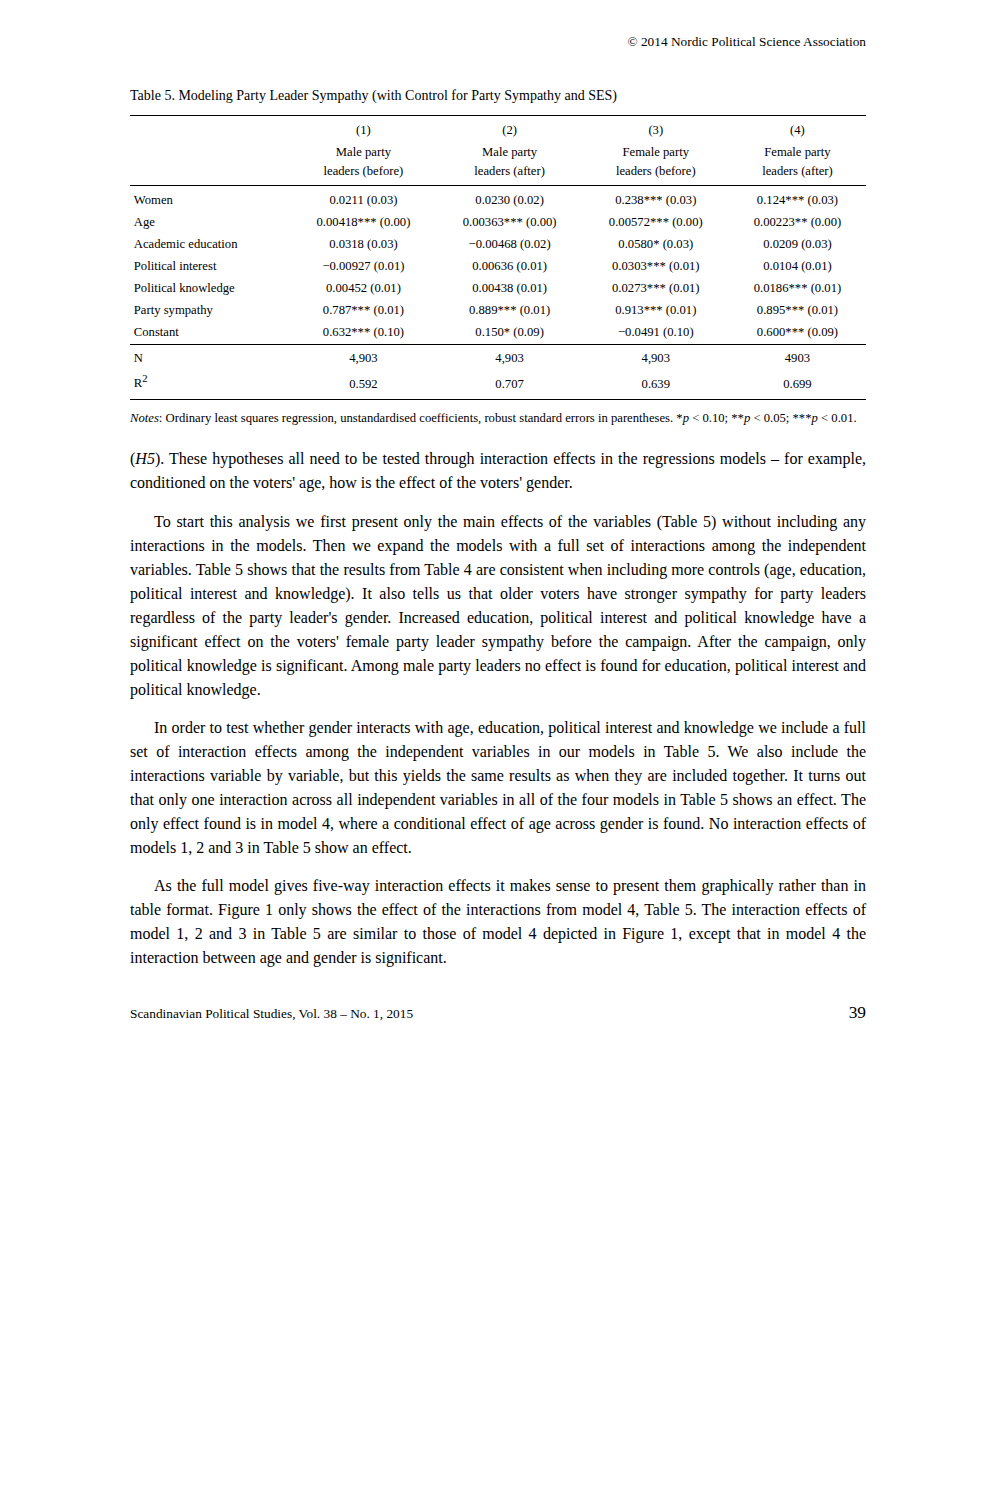© 2014 Nordic Political Science Association
Table 5. Modeling Party Leader Sympathy (with Control for Party Sympathy and SES)
| | (1) | (2) | (3) | (4) |
| --- | --- | --- | --- | --- |
| | Male party leaders (before) | Male party leaders (after) | Female party leaders (before) | Female party leaders (after) |
| Women | 0.0211 (0.03) | 0.0230 (0.02) | 0.238*** (0.03) | 0.124*** (0.03) |
| Age | 0.00418*** (0.00) | 0.00363*** (0.00) | 0.00572*** (0.00) | 0.00223** (0.00) |
| Academic education | 0.0318 (0.03) | −0.00468 (0.02) | 0.0580* (0.03) | 0.0209 (0.03) |
| Political interest | −0.00927 (0.01) | 0.00636 (0.01) | 0.0303*** (0.01) | 0.0104 (0.01) |
| Political knowledge | 0.00452 (0.01) | 0.00438 (0.01) | 0.0273*** (0.01) | 0.0186*** (0.01) |
| Party sympathy | 0.787*** (0.01) | 0.889*** (0.01) | 0.913*** (0.01) | 0.895*** (0.01) |
| Constant | 0.632*** (0.10) | 0.150* (0.09) | −0.0491 (0.10) | 0.600*** (0.09) |
| N | 4,903 | 4,903 | 4,903 | 4903 |
| R 2 | 0.592 | 0.707 | 0.639 | 0.699 |
Notes: Ordinary least squares regression, unstandardised coefficients, robust standard errors in parentheses. *p < 0.10; **p < 0.05; ***p < 0.01.
(H5). These hypotheses all need to be tested through interaction effects in the regressions models – for example, conditioned on the voters' age, how is the effect of the voters' gender.
To start this analysis we first present only the main effects of the variables (Table 5) without including any interactions in the models. Then we expand the models with a full set of interactions among the independent variables. Table 5 shows that the results from Table 4 are consistent when including more controls (age, education, political interest and knowledge). It also tells us that older voters have stronger sympathy for party leaders regardless of the party leader's gender. Increased education, political interest and political knowledge have a significant effect on the voters' female party leader sympathy before the campaign. After the campaign, only political knowledge is significant. Among male party leaders no effect is found for education, political interest and political knowledge.
In order to test whether gender interacts with age, education, political interest and knowledge we include a full set of interaction effects among the independent variables in our models in Table 5. We also include the interactions variable by variable, but this yields the same results as when they are included together. It turns out that only one interaction across all independent variables in all of the four models in Table 5 shows an effect. The only effect found is in model 4, where a conditional effect of age across gender is found. No interaction effects of models 1, 2 and 3 in Table 5 show an effect.
As the full model gives five-way interaction effects it makes sense to present them graphically rather than in table format. Figure 1 only shows the effect of the interactions from model 4, Table 5. The interaction effects of model 1, 2 and 3 in Table 5 are similar to those of model 4 depicted in Figure 1, except that in model 4 the interaction between age and gender is significant.
Scandinavian Political Studies, Vol. 38 – No. 1, 2015 39